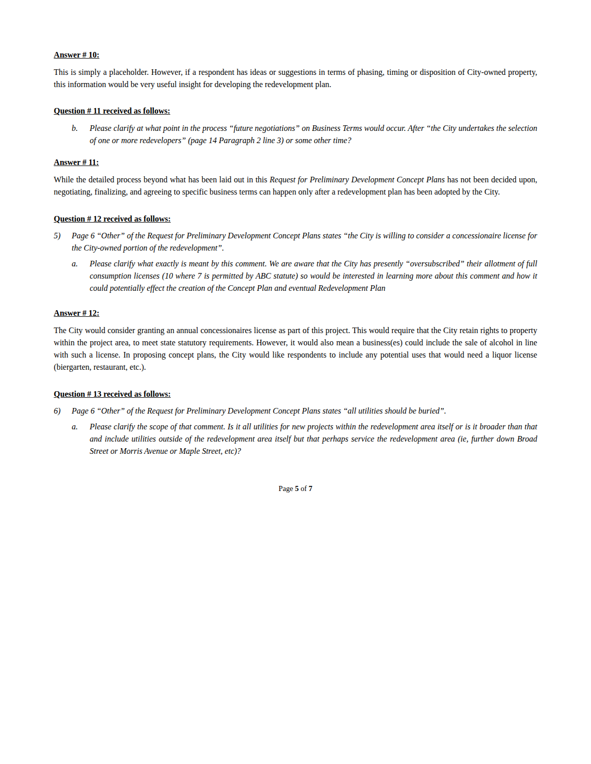Answer # 10:
This is simply a placeholder. However, if a respondent has ideas or suggestions in terms of phasing, timing or disposition of City-owned property, this information would be very useful insight for developing the redevelopment plan.
Question # 11 received as follows:
b. Please clarify at what point in the process “future negotiations” on Business Terms would occur. After “the City undertakes the selection of one or more redevelopers” (page 14 Paragraph 2 line 3) or some other time?
Answer # 11:
While the detailed process beyond what has been laid out in this Request for Preliminary Development Concept Plans has not been decided upon, negotiating, finalizing, and agreeing to specific business terms can happen only after a redevelopment plan has been adopted by the City.
Question # 12 received as follows:
5) Page 6 “Other” of the Request for Preliminary Development Concept Plans states “the City is willing to consider a concessionaire license for the City-owned portion of the redevelopment”.
a. Please clarify what exactly is meant by this comment. We are aware that the City has presently “oversubscribed” their allotment of full consumption licenses (10 where 7 is permitted by ABC statute) so would be interested in learning more about this comment and how it could potentially effect the creation of the Concept Plan and eventual Redevelopment Plan
Answer # 12:
The City would consider granting an annual concessionaires license as part of this project. This would require that the City retain rights to property within the project area, to meet state statutory requirements. However, it would also mean a business(es) could include the sale of alcohol in line with such a license. In proposing concept plans, the City would like respondents to include any potential uses that would need a liquor license (biergarten, restaurant, etc.).
Question # 13 received as follows:
6) Page 6 “Other” of the Request for Preliminary Development Concept Plans states “all utilities should be buried”.
a. Please clarify the scope of that comment. Is it all utilities for new projects within the redevelopment area itself or is it broader than that and include utilities outside of the redevelopment area itself but that perhaps service the redevelopment area (ie, further down Broad Street or Morris Avenue or Maple Street, etc)?
Page 5 of 7